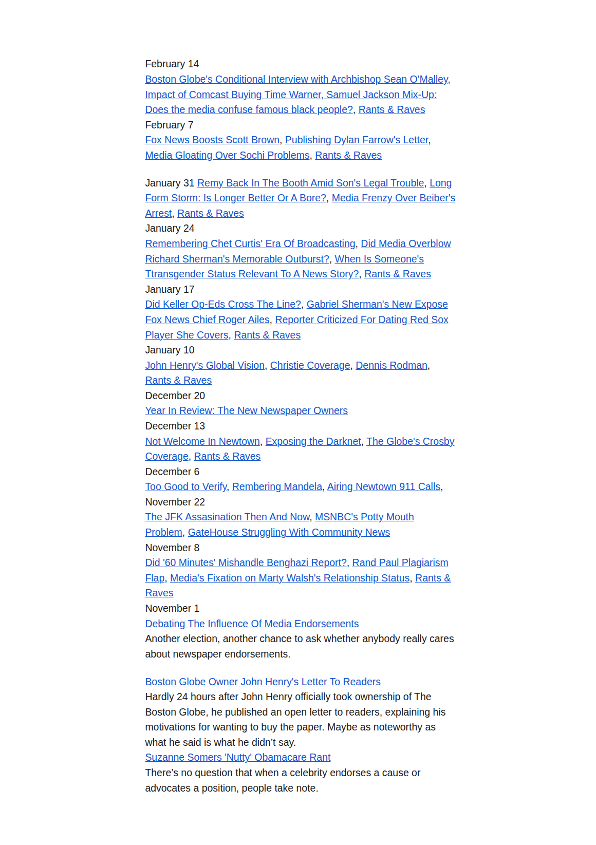February 14
Boston Globe's Conditional Interview with Archbishop Sean O'Malley, Impact of Comcast Buying Time Warner, Samuel Jackson Mix-Up: Does the media confuse famous black people?, Rants & Raves
February 7
Fox News Boosts Scott Brown, Publishing Dylan Farrow's Letter, Media Gloating Over Sochi Problems, Rants & Raves
January 31 Remy Back In The Booth Amid Son's Legal Trouble, Long Form Storm: Is Longer Better Or A Bore?, Media Frenzy Over Beiber's Arrest, Rants & Raves
January 24
Remembering Chet Curtis' Era Of Broadcasting, Did Media Overblow Richard Sherman's Memorable Outburst?, When Is Someone's Ttransgender Status Relevant To A News Story?, Rants & Raves
January 17
Did Keller Op-Eds Cross The Line?, Gabriel Sherman's New Expose Fox News Chief Roger Ailes, Reporter Criticized For Dating Red Sox Player She Covers, Rants & Raves
January 10
John Henry's Global Vision, Christie Coverage, Dennis Rodman, Rants & Raves
December 20
Year In Review: The New Newspaper Owners
December 13
Not Welcome In Newtown, Exposing the Darknet, The Globe's Crosby Coverage, Rants & Raves
December 6
Too Good to Verify, Rembering Mandela, Airing Newtown 911 Calls,
November 22
The JFK Assasination Then And Now, MSNBC's Potty Mouth Problem, GateHouse Struggling With Community News
November 8
Did '60 Minutes' Mishandle Benghazi Report?, Rand Paul Plagiarism Flap, Media's Fixation on Marty Walsh's Relationship Status, Rants & Raves
November 1
Debating The Influence Of Media Endorsements
Another election, another chance to ask whether anybody really cares about newspaper endorsements.
Boston Globe Owner John Henry's Letter To Readers
Hardly 24 hours after John Henry officially took ownership of The Boston Globe, he published an open letter to readers, explaining his motivations for wanting to buy the paper. Maybe as noteworthy as what he said is what he didn’t say.
Suzanne Somers 'Nutty' Obamacare Rant
There’s no question that when a celebrity endorses a cause or advocates a position, people take note.